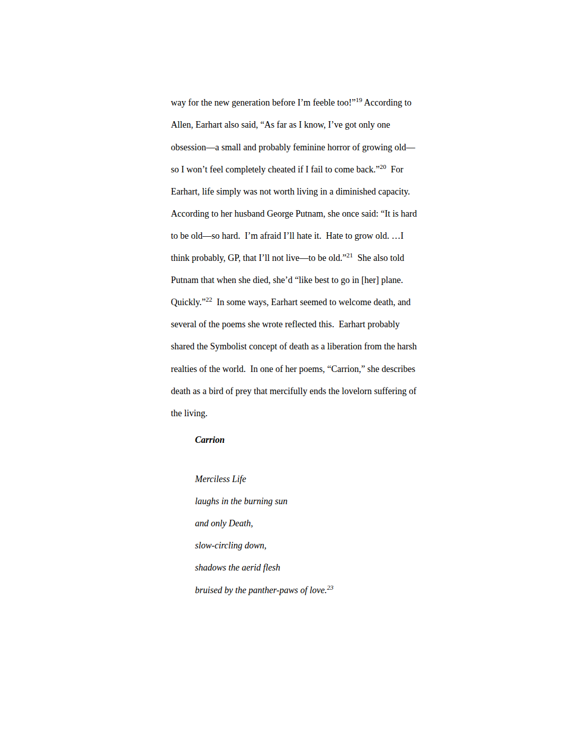way for the new generation before I’m feeble too!”19 According to Allen, Earhart also said, “As far as I know, I’ve got only one obsession—a small and probably feminine horror of growing old—so I won’t feel completely cheated if I fail to come back.”20 For Earhart, life simply was not worth living in a diminished capacity. According to her husband George Putnam, she once said: “It is hard to be old—so hard. I’m afraid I’ll hate it. Hate to grow old. …I think probably, GP, that I’ll not live—to be old.”21 She also told Putnam that when she died, she’d “like best to go in [her] plane. Quickly.”22 In some ways, Earhart seemed to welcome death, and several of the poems she wrote reflected this. Earhart probably shared the Symbolist concept of death as a liberation from the harsh realties of the world. In one of her poems, “Carrion,” she describes death as a bird of prey that mercifully ends the lovelorn suffering of the living.
Carrion
Merciless Life
laughs in the burning sun
and only Death,
slow-circling down,
shadows the aerid flesh
bruised by the panther-paws of love.23